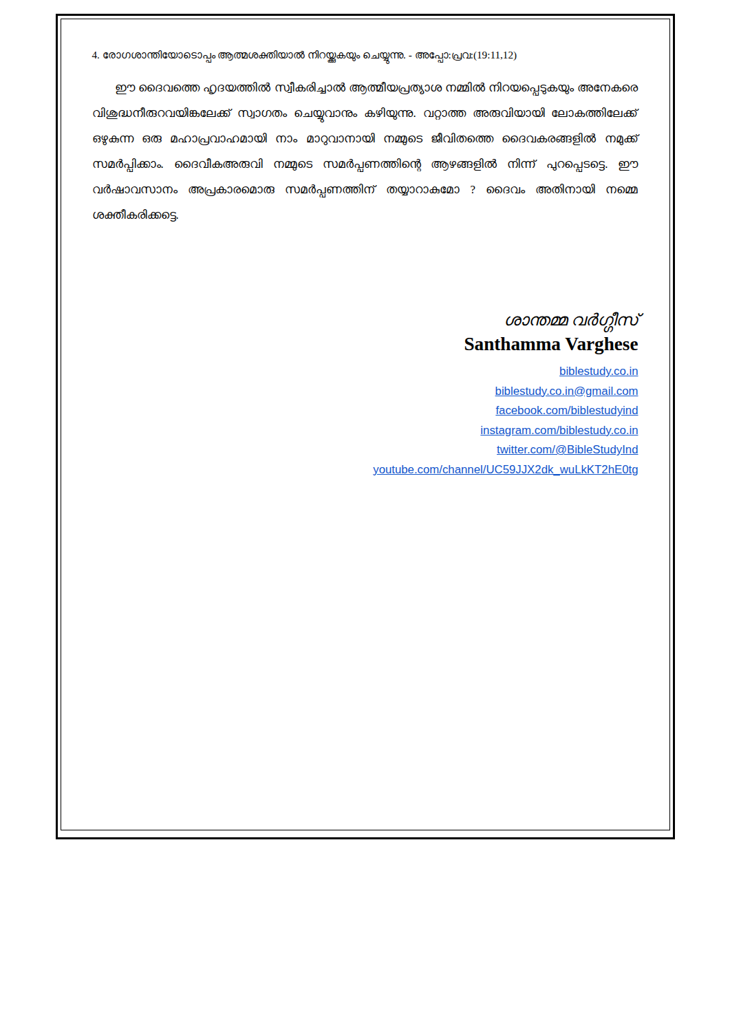4. രോഗശാന്തിയോടൊപ്പം ആത്മശക്തിയാൽ നിറയ്ക്കുകയും ചെയ്യുന്നു. - അപ്പോ:പ്രവ:(19:11,12)
ഈ ദൈവത്തെ ഹൃദയത്തിൽ സ്വീകരിച്ചാൽ ആത്മീയപ്രത്യാശ നമ്മിൽ നിറയപ്പെടുകയും അനേകരെ വിശുദ്ധനീരുറവയിങ്കലേക്ക് സ്വാഗതം ചെയ്യുവാനും കഴിയുന്നു. വറ്റാത്ത അരുവിയായി ലോകത്തിലേക്ക് ഒഴുകുന്ന ഒരു മഹാപ്രവാഹമായി നാം മാറുവാനായി നമ്മുടെ ജീവിതത്തെ ദൈവകരങ്ങളിൽ നമുക്ക് സമർപ്പിക്കാം. ദൈവീകഅരുവി നമ്മുടെ സമർപ്പണത്തിന്റെ ആഴങ്ങളിൽ നിന്ന് പുറപ്പെടട്ടെ. ഈ വർഷാവസാനം അപ്രകാരമൊരു സമർപ്പണത്തിന് തയ്യാറാകുമോ ? ദൈവം അതിനായി നമ്മെ ശക്തീകരിക്കട്ടെ.
ശാന്തമ്മ വർഗ്ഗീസ്
Santhamma Varghese
biblestudy.co.in
biblestudy.co.in@gmail.com
facebook.com/biblestudyind
instagram.com/biblestudy.co.in
twitter.com/@BibleStudyInd
youtube.com/channel/UC59JJX2dk_wuLkKT2hE0tg